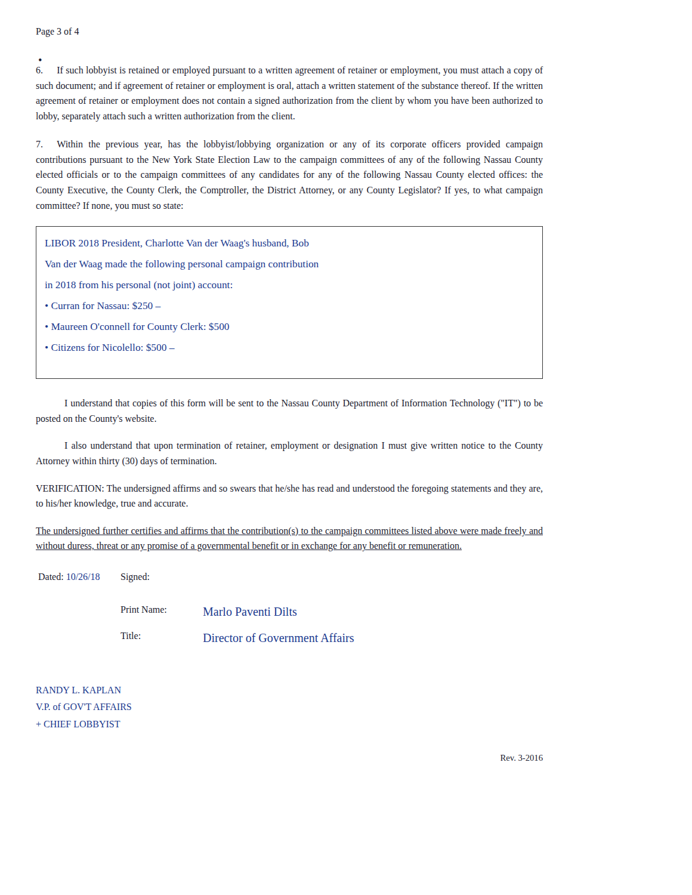Page 3 of 4
•
6. If such lobbyist is retained or employed pursuant to a written agreement of retainer or employment, you must attach a copy of such document; and if agreement of retainer or employment is oral, attach a written statement of the substance thereof. If the written agreement of retainer or employment does not contain a signed authorization from the client by whom you have been authorized to lobby, separately attach such a written authorization from the client.
7. Within the previous year, has the lobbyist/lobbying organization or any of its corporate officers provided campaign contributions pursuant to the New York State Election Law to the campaign committees of any of the following Nassau County elected officials or to the campaign committees of any candidates for any of the following Nassau County elected offices: the County Executive, the County Clerk, the Comptroller, the District Attorney, or any County Legislator? If yes, to what campaign committee? If none, you must so state:
LIBOR 2018 President, Charlotte Van der Waag's husband, Bob
Van der Waag made the following personal campaign contribution
in 2018 from his personal (not joint) account:
• Curran for Nassau: $250 –
• Maureen O'connell for County Clerk: $500
• Citizens for Nicolello: $500 –
I understand that copies of this form will be sent to the Nassau County Department of Information Technology ("IT") to be posted on the County's website.
I also understand that upon termination of retainer, employment or designation I must give written notice to the County Attorney within thirty (30) days of termination.
VERIFICATION: The undersigned affirms and so swears that he/she has read and understood the foregoing statements and they are, to his/her knowledge, true and accurate.
The undersigned further certifies and affirms that the contribution(s) to the campaign committees listed above were made freely and without duress, threat or any promise of a governmental benefit or in exchange for any benefit or remuneration.
| Dated: 10/26/18 | Signed: | |
| | Print Name: | Marlo Paventi Dilts |
| | Title: | Director of Government Affairs |
            
RANDY L. KAPLAN
V.P. of GOV'T AFFAIRS
+ CHIEF LOBBYIST
Rev. 3-2016